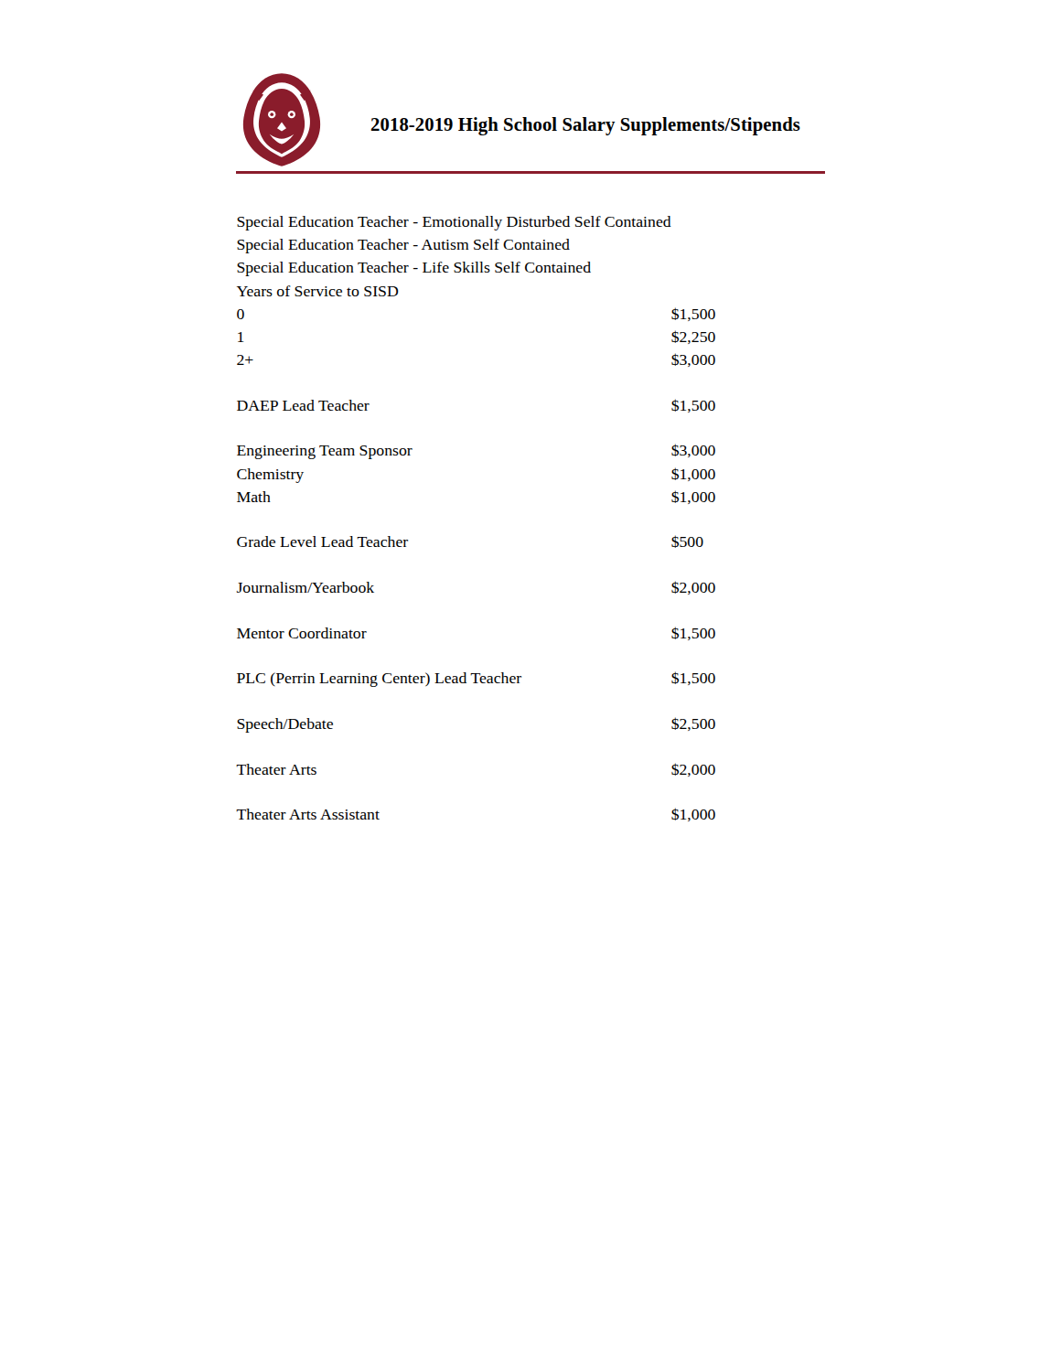2018-2019 High School Salary Supplements/Stipends
| Special Education Teacher - Emotionally Disturbed Self Contained | |
| Special Education Teacher - Autism Self Contained | |
| Special Education Teacher - Life Skills Self Contained | |
| Years of Service to SISD | |
| 0 | $1,500 |
| 1 | $2,250 |
| 2+ | $3,000 |
| DAEP Lead Teacher | $1,500 |
| Engineering Team Sponsor | $3,000 |
| Chemistry | $1,000 |
| Math | $1,000 |
| Grade Level Lead Teacher | $500 |
| Journalism/Yearbook | $2,000 |
| Mentor Coordinator | $1,500 |
| PLC (Perrin Learning Center) Lead Teacher | $1,500 |
| Speech/Debate | $2,500 |
| Theater Arts | $2,000 |
| Theater Arts Assistant | $1,000 |